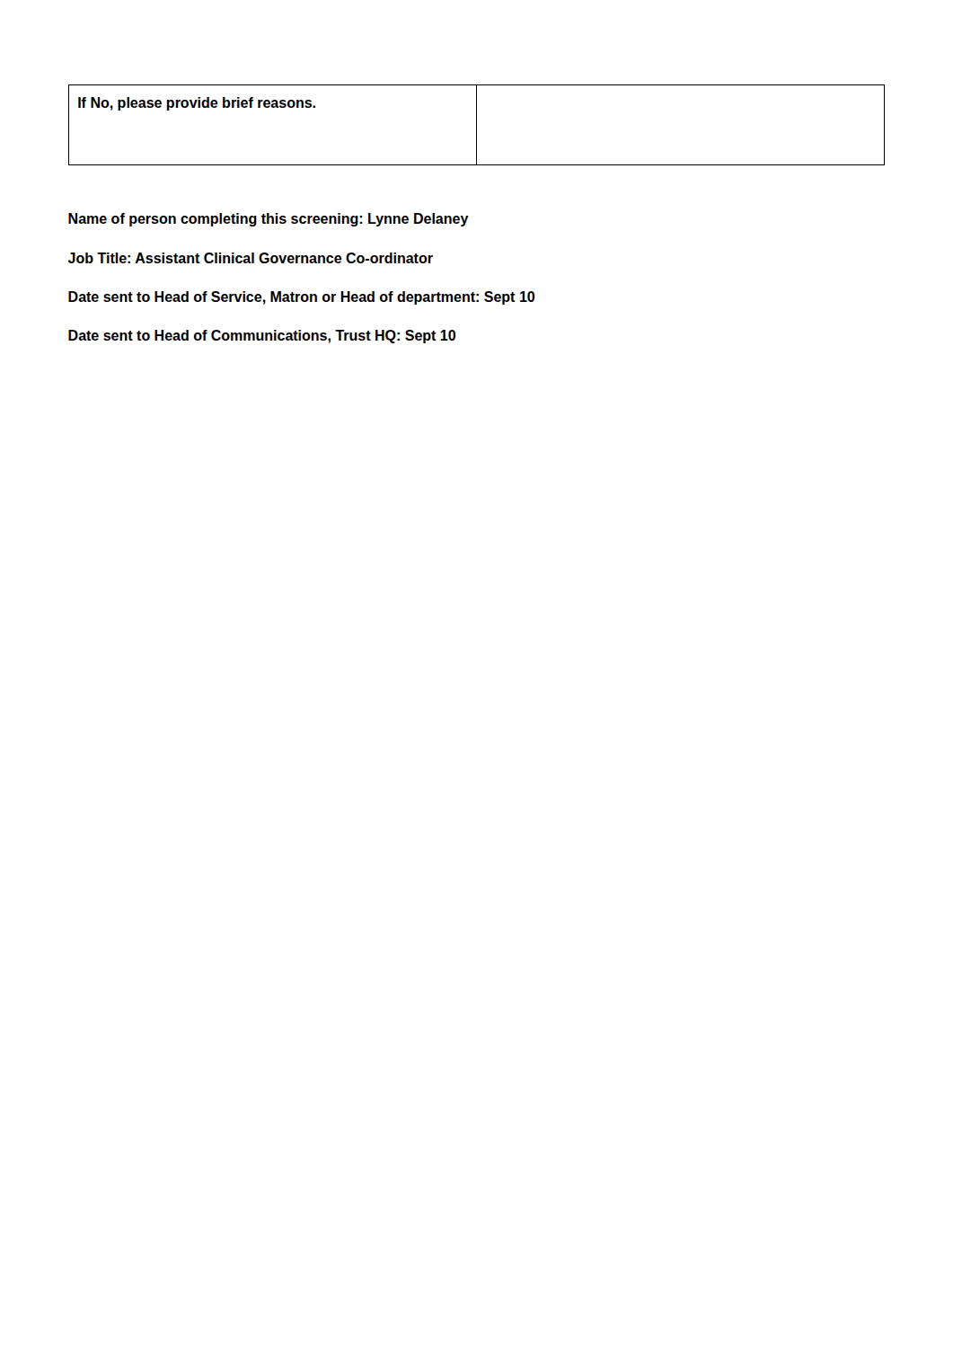| If No, please provide brief reasons. | |
Name of person completing this screening: Lynne Delaney
Job Title: Assistant Clinical Governance Co-ordinator
Date sent to Head of Service, Matron or Head of department: Sept 10
Date sent to Head of Communications, Trust HQ: Sept 10